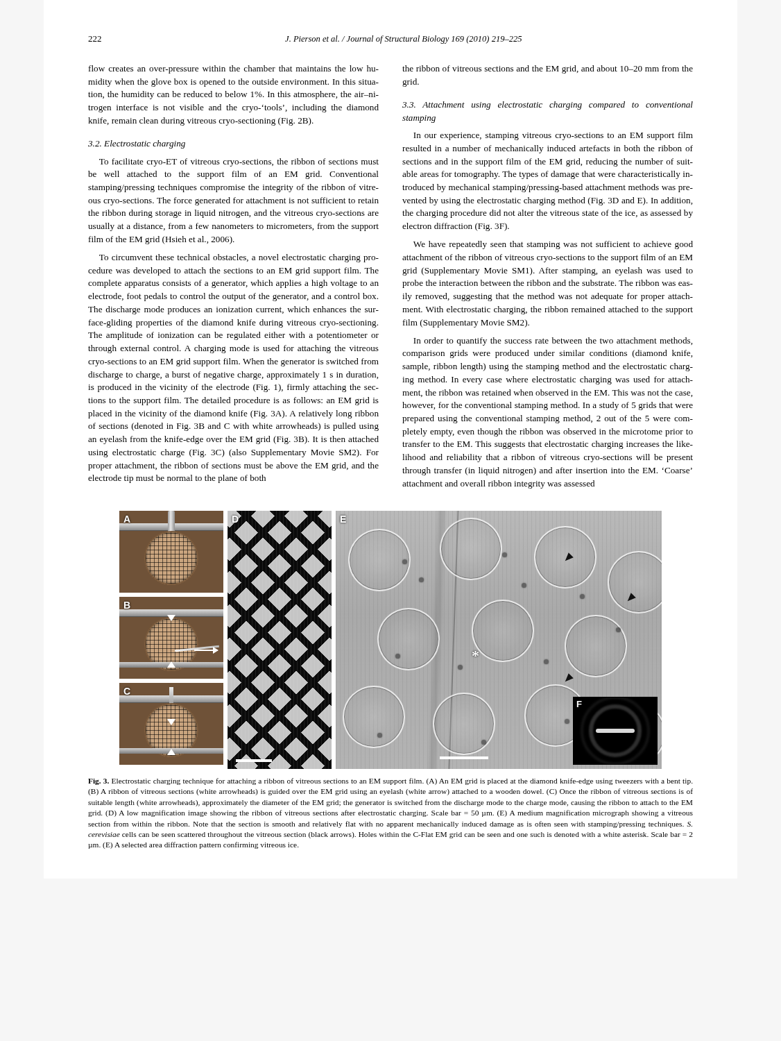222
J. Pierson et al. / Journal of Structural Biology 169 (2010) 219–225
flow creates an over-pressure within the chamber that maintains the low humidity when the glove box is opened to the outside environment. In this situation, the humidity can be reduced to below 1%. In this atmosphere, the air–nitrogen interface is not visible and the cryo-‘tools’, including the diamond knife, remain clean during vitreous cryo-sectioning (Fig. 2B).
3.2. Electrostatic charging
To facilitate cryo-ET of vitreous cryo-sections, the ribbon of sections must be well attached to the support film of an EM grid. Conventional stamping/pressing techniques compromise the integrity of the ribbon of vitreous cryo-sections. The force generated for attachment is not sufficient to retain the ribbon during storage in liquid nitrogen, and the vitreous cryo-sections are usually at a distance, from a few nanometers to micrometers, from the support film of the EM grid (Hsieh et al., 2006).
To circumvent these technical obstacles, a novel electrostatic charging procedure was developed to attach the sections to an EM grid support film. The complete apparatus consists of a generator, which applies a high voltage to an electrode, foot pedals to control the output of the generator, and a control box. The discharge mode produces an ionization current, which enhances the surface-gliding properties of the diamond knife during vitreous cryo-sectioning. The amplitude of ionization can be regulated either with a potentiometer or through external control. A charging mode is used for attaching the vitreous cryo-sections to an EM grid support film. When the generator is switched from discharge to charge, a burst of negative charge, approximately 1 s in duration, is produced in the vicinity of the electrode (Fig. 1), firmly attaching the sections to the support film. The detailed procedure is as follows: an EM grid is placed in the vicinity of the diamond knife (Fig. 3A). A relatively long ribbon of sections (denoted in Fig. 3B and C with white arrowheads) is pulled using an eyelash from the knife-edge over the EM grid (Fig. 3B). It is then attached using electrostatic charge (Fig. 3C) (also Supplementary Movie SM2). For proper attachment, the ribbon of sections must be above the EM grid, and the electrode tip must be normal to the plane of both
the ribbon of vitreous sections and the EM grid, and about 10–20 mm from the grid.
3.3. Attachment using electrostatic charging compared to conventional stamping
In our experience, stamping vitreous cryo-sections to an EM support film resulted in a number of mechanically induced artefacts in both the ribbon of sections and in the support film of the EM grid, reducing the number of suitable areas for tomography. The types of damage that were characteristically introduced by mechanical stamping/pressing-based attachment methods was prevented by using the electrostatic charging method (Fig. 3D and E). In addition, the charging procedure did not alter the vitreous state of the ice, as assessed by electron diffraction (Fig. 3F).
We have repeatedly seen that stamping was not sufficient to achieve good attachment of the ribbon of vitreous cryo-sections to the support film of an EM grid (Supplementary Movie SM1). After stamping, an eyelash was used to probe the interaction between the ribbon and the substrate. The ribbon was easily removed, suggesting that the method was not adequate for proper attachment. With electrostatic charging, the ribbon remained attached to the support film (Supplementary Movie SM2).
In order to quantify the success rate between the two attachment methods, comparison grids were produced under similar conditions (diamond knife, sample, ribbon length) using the stamping method and the electrostatic charging method. In every case where electrostatic charging was used for attachment, the ribbon was retained when observed in the EM. This was not the case, however, for the conventional stamping method. In a study of 5 grids that were prepared using the conventional stamping method, 2 out of the 5 were completely empty, even though the ribbon was observed in the microtome prior to transfer to the EM. This suggests that electrostatic charging increases the likelihood and reliability that a ribbon of vitreous cryo-sections will be present through transfer (in liquid nitrogen) and after insertion into the EM. ‘Coarse’ attachment and overall ribbon integrity was assessed
A
B
C
D
E
*
F
Fig. 3. Electrostatic charging technique for attaching a ribbon of vitreous sections to an EM support film. (A) An EM grid is placed at the diamond knife-edge using tweezers with a bent tip. (B) A ribbon of vitreous sections (white arrowheads) is guided over the EM grid using an eyelash (white arrow) attached to a wooden dowel. (C) Once the ribbon of vitreous sections is of suitable length (white arrowheads), approximately the diameter of the EM grid; the generator is switched from the discharge mode to the charge mode, causing the ribbon to attach to the EM grid. (D) A low magnification image showing the ribbon of vitreous sections after electrostatic charging. Scale bar = 50 µm. (E) A medium magnification micrograph showing a vitreous section from within the ribbon. Note that the section is smooth and relatively flat with no apparent mechanically induced damage as is often seen with stamping/pressing techniques. S. cerevisiae cells can be seen scattered throughout the vitreous section (black arrows). Holes within the C-Flat EM grid can be seen and one such is denoted with a white asterisk. Scale bar = 2 µm. (E) A selected area diffraction pattern confirming vitreous ice.